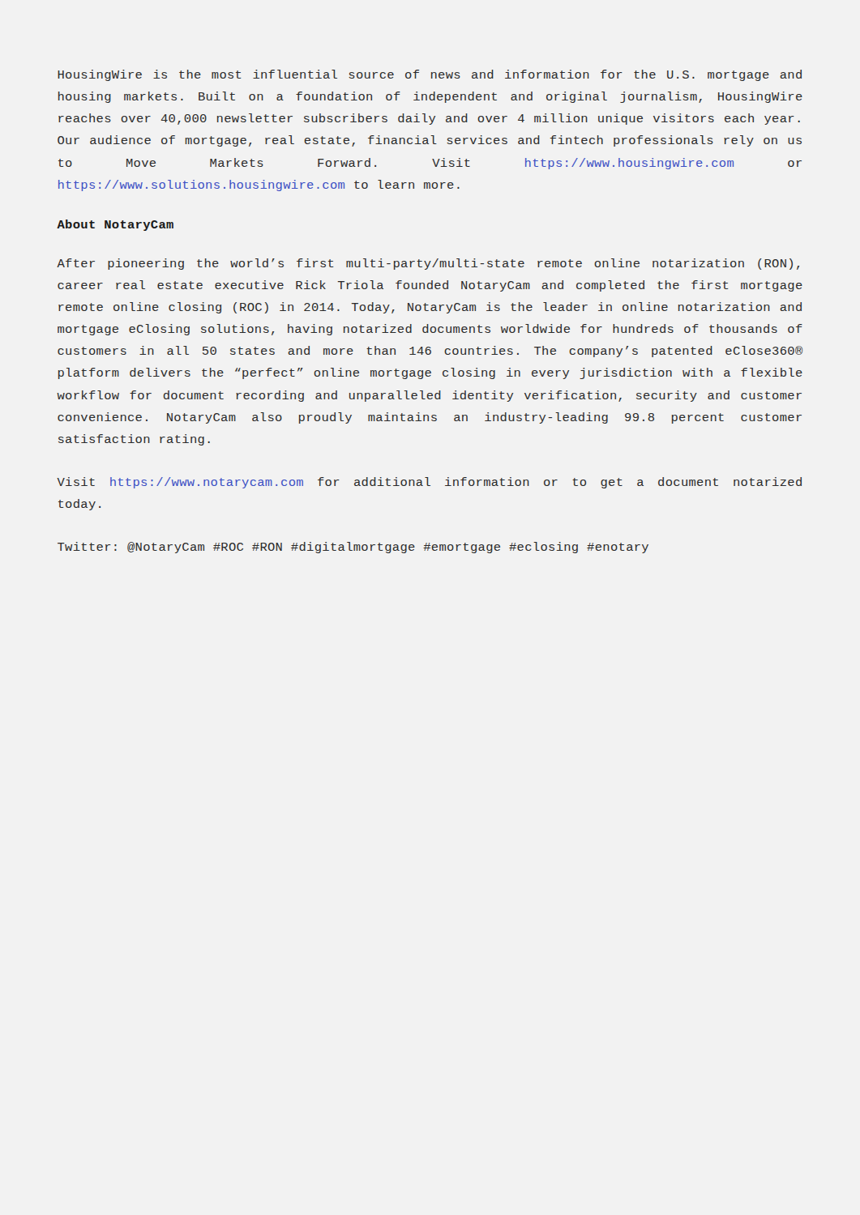HousingWire is the most influential source of news and information for the U.S. mortgage and housing markets. Built on a foundation of independent and original journalism, HousingWire reaches over 40,000 newsletter subscribers daily and over 4 million unique visitors each year. Our audience of mortgage, real estate, financial services and fintech professionals rely on us to Move Markets Forward. Visit https://www.housingwire.com or https://www.solutions.housingwire.com to learn more.
About NotaryCam
After pioneering the world’s first multi-party/multi-state remote online notarization (RON), career real estate executive Rick Triola founded NotaryCam and completed the first mortgage remote online closing (ROC) in 2014. Today, NotaryCam is the leader in online notarization and mortgage eClosing solutions, having notarized documents worldwide for hundreds of thousands of customers in all 50 states and more than 146 countries. The company’s patented eClose360® platform delivers the “perfect” online mortgage closing in every jurisdiction with a flexible workflow for document recording and unparalleled identity verification, security and customer convenience. NotaryCam also proudly maintains an industry-leading 99.8 percent customer satisfaction rating.
Visit https://www.notarycam.com for additional information or to get a document notarized today.
Twitter: @NotaryCam #ROC #RON #digitalmortgage #emortgage #eclosing #enotary